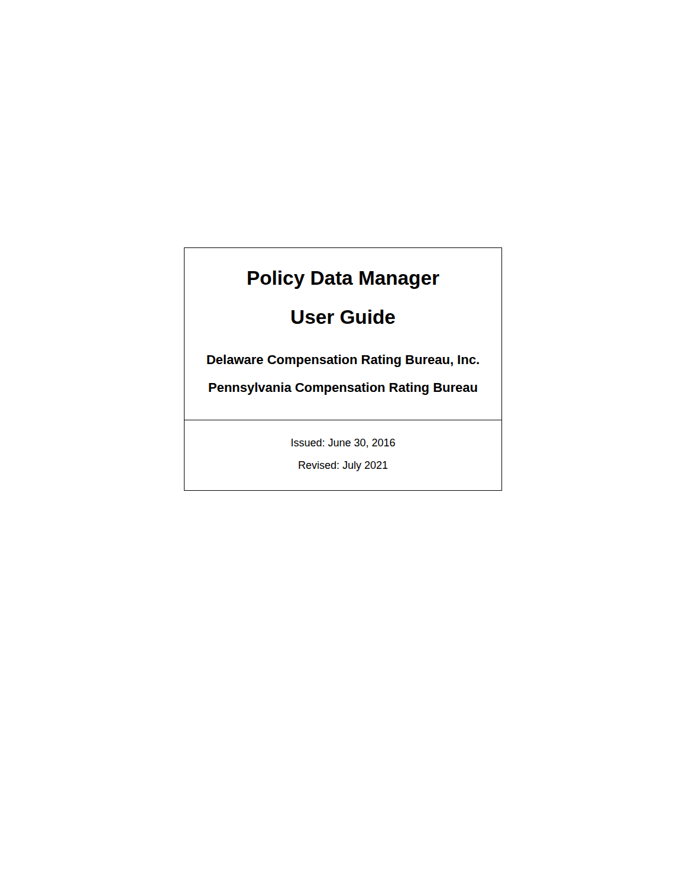Policy Data Manager
User Guide
Delaware Compensation Rating Bureau, Inc.
Pennsylvania Compensation Rating Bureau
Issued: June 30, 2016
Revised: July 2021